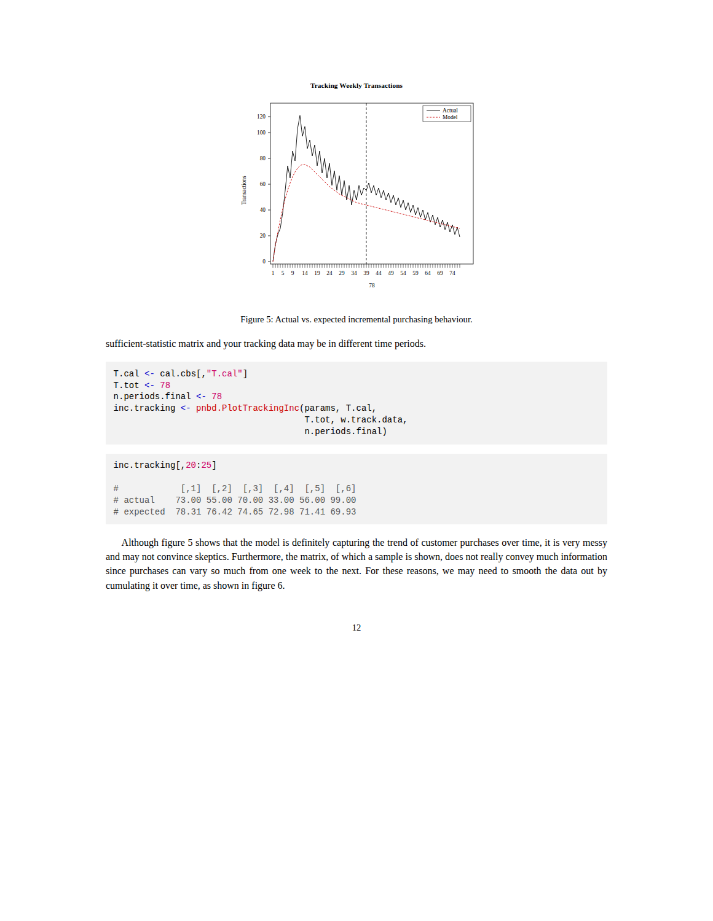Tracking Weekly Transactions
0 20 40 60 80 100 120 Transactions 1 5 9 14 19 24 29 34 39 44 49 54 59 64 69 74 78 Actual Model
Figure 5: Actual vs. expected incremental purchasing behaviour.
sufficient-statistic matrix and your tracking data may be in different time periods.
T.cal <- cal.cbs[,"T.cal"]
T.tot <- 78
n.periods.final <- 78
inc.tracking <- pnbd.PlotTrackingInc(params, T.cal,
                                     T.tot, w.track.data,
                                     n.periods.final)
inc.tracking[,20:25]

#            [,1]  [,2]  [,3]  [,4]  [,5]  [,6]
# actual    73.00 55.00 70.00 33.00 56.00 99.00
# expected  78.31 76.42 74.65 72.98 71.41 69.93
Although figure 5 shows that the model is definitely capturing the trend of customer purchases over time, it is very messy and may not convince skeptics. Furthermore, the matrix, of which a sample is shown, does not really convey much information since purchases can vary so much from one week to the next. For these reasons, we may need to smooth the data out by cumulating it over time, as shown in figure 6.
12